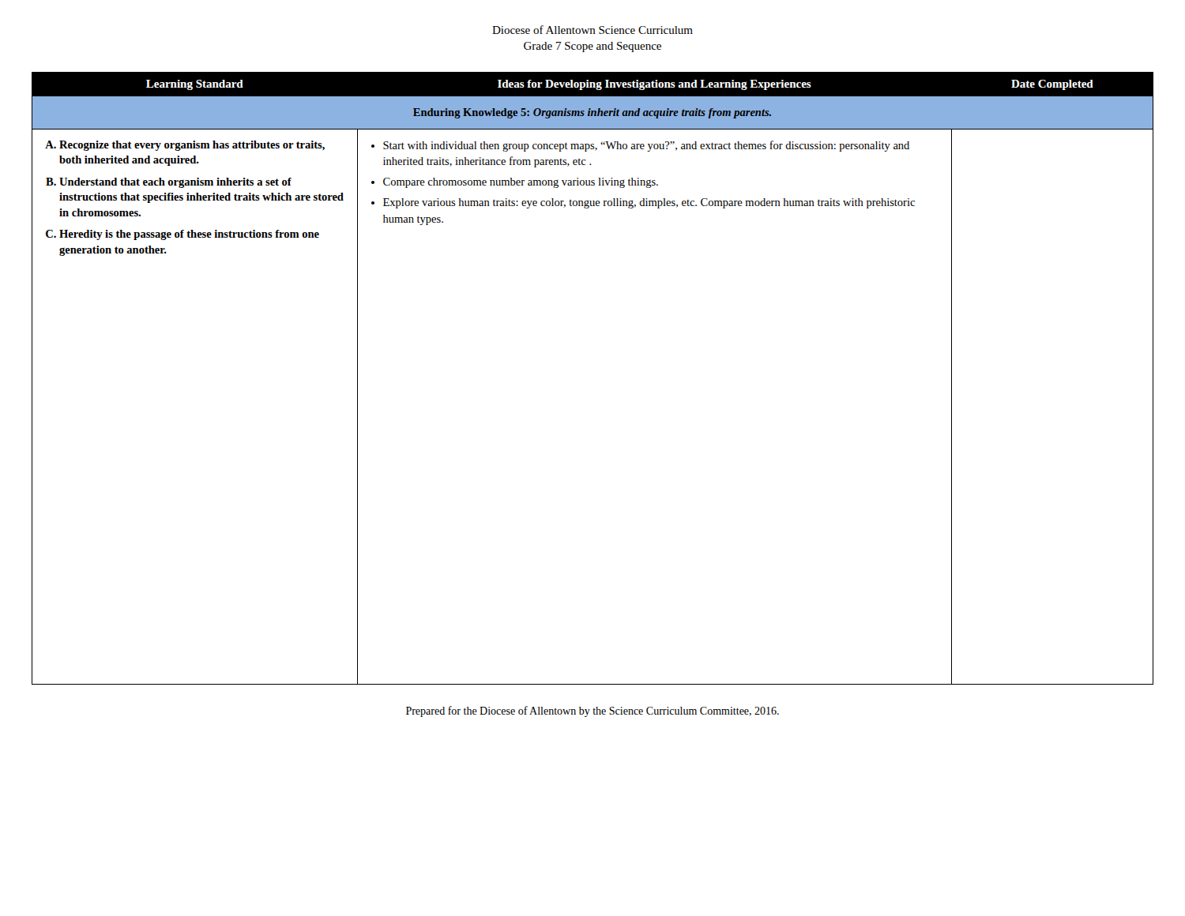Diocese of Allentown Science Curriculum
Grade 7 Scope and Sequence
| Learning Standard | Ideas for Developing Investigations and Learning Experiences | Date Completed |
| --- | --- | --- |
| Enduring Knowledge 5: Organisms inherit and acquire traits from parents. |
| Recognize that every organism has attributes or traits, both inherited and acquired. Understand that each organism inherits a set of instructions that specifies inherited traits which are stored in chromosomes. Heredity is the passage of these instructions from one generation to another. | Start with individual then group concept maps, “Who are you?”, and extract themes for discussion: personality and inherited traits, inheritance from parents, etc . Compare chromosome number among various living things. Explore various human traits: eye color, tongue rolling, dimples, etc. Compare modern human traits with prehistoric human types. | |
Prepared for the Diocese of Allentown by the Science Curriculum Committee, 2016.